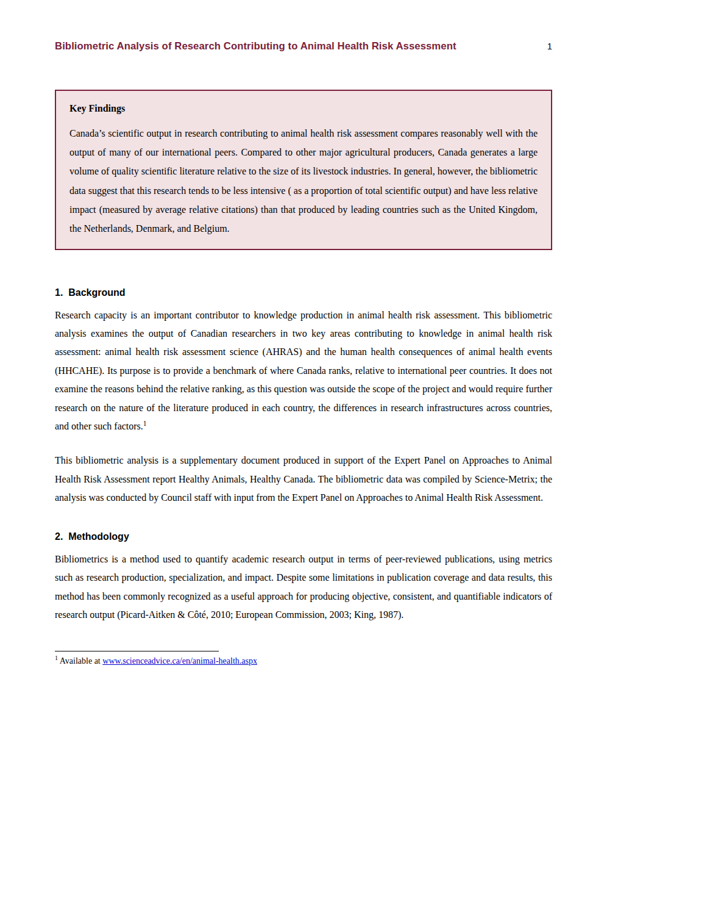Bibliometric Analysis of Research Contributing to Animal Health Risk Assessment 1
Key Findings
Canada’s scientific output in research contributing to animal health risk assessment compares reasonably well with the output of many of our international peers. Compared to other major agricultural producers, Canada generates a large volume of quality scientific literature relative to the size of its livestock industries. In general, however, the bibliometric data suggest that this research tends to be less intensive ( as a proportion of total scientific output) and have less relative impact (measured by average relative citations) than that produced by leading countries such as the United Kingdom, the Netherlands, Denmark, and Belgium.
1. Background
Research capacity is an important contributor to knowledge production in animal health risk assessment. This bibliometric analysis examines the output of Canadian researchers in two key areas contributing to knowledge in animal health risk assessment: animal health risk assessment science (AHRAS) and the human health consequences of animal health events (HHCAHE). Its purpose is to provide a benchmark of where Canada ranks, relative to international peer countries. It does not examine the reasons behind the relative ranking, as this question was outside the scope of the project and would require further research on the nature of the literature produced in each country, the differences in research infrastructures across countries, and other such factors.1
This bibliometric analysis is a supplementary document produced in support of the Expert Panel on Approaches to Animal Health Risk Assessment report Healthy Animals, Healthy Canada. The bibliometric data was compiled by Science-Metrix; the analysis was conducted by Council staff with input from the Expert Panel on Approaches to Animal Health Risk Assessment.
2. Methodology
Bibliometrics is a method used to quantify academic research output in terms of peer-reviewed publications, using metrics such as research production, specialization, and impact. Despite some limitations in publication coverage and data results, this method has been commonly recognized as a useful approach for producing objective, consistent, and quantifiable indicators of research output (Picard-Aitken & Côté, 2010; European Commission, 2003; King, 1987).
1 Available at www.scienceadvice.ca/en/animal-health.aspx